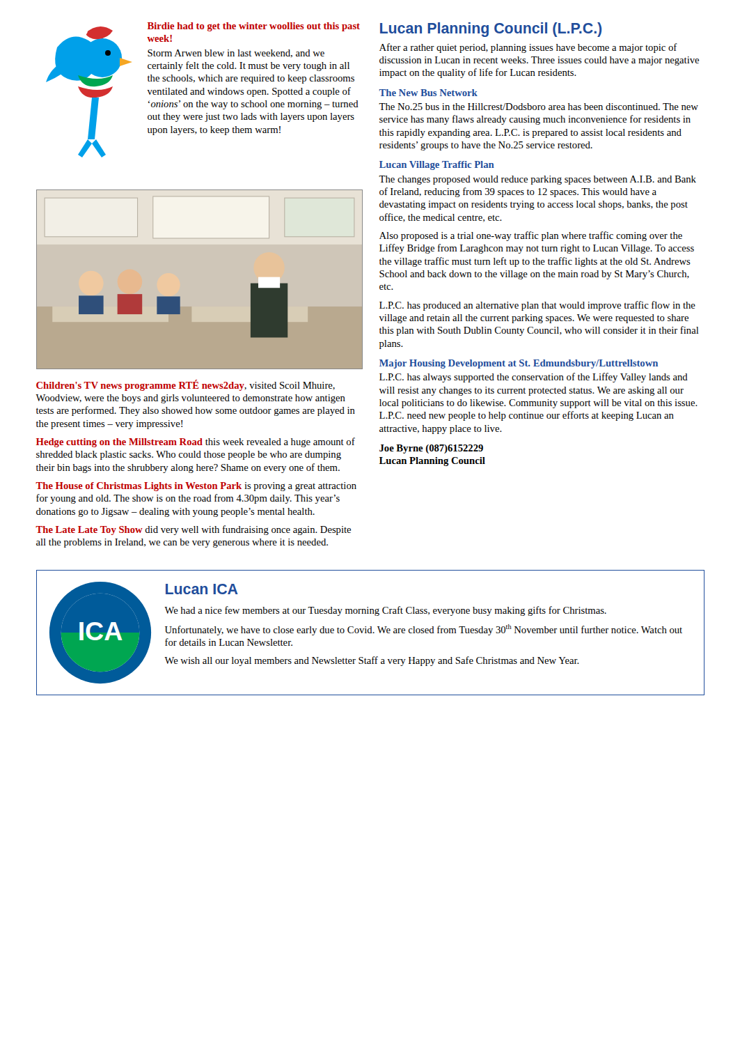Birdie had to get the winter woollies out this past week!
Storm Arwen blew in last weekend, and we certainly felt the cold. It must be very tough in all the schools, which are required to keep classrooms ventilated and windows open. Spotted a couple of ‘onions’ on the way to school one morning – turned out they were just two lads with layers upon layers upon layers, to keep them warm!
Children's TV news programme RTÉ news2day, visited Scoil Mhuire, Woodview, were the boys and girls volunteered to demonstrate how antigen tests are performed. They also showed how some outdoor games are played in the present times – very impressive!
Hedge cutting on the Millstream Road this week revealed a huge amount of shredded black plastic sacks. Who could those people be who are dumping their bin bags into the shrubbery along here? Shame on every one of them.
The House of Christmas Lights in Weston Park is proving a great attraction for young and old. The show is on the road from 4.30pm daily. This year’s donations go to Jigsaw – dealing with young people’s mental health.
The Late Late Toy Show did very well with fundraising once again. Despite all the problems in Ireland, we can be very generous where it is needed.
Lucan Planning Council (L.P.C.)
After a rather quiet period, planning issues have become a major topic of discussion in Lucan in recent weeks. Three issues could have a major negative impact on the quality of life for Lucan residents.
The New Bus Network
The No.25 bus in the Hillcrest/Dodsboro area has been discontinued. The new service has many flaws already causing much inconvenience for residents in this rapidly expanding area. L.P.C. is prepared to assist local residents and residents’ groups to have the No.25 service restored.
Lucan Village Traffic Plan
The changes proposed would reduce parking spaces between A.I.B. and Bank of Ireland, reducing from 39 spaces to 12 spaces. This would have a devastating impact on residents trying to access local shops, banks, the post office, the medical centre, etc.
Also proposed is a trial one-way traffic plan where traffic coming over the Liffey Bridge from Laraghcon may not turn right to Lucan Village. To access the village traffic must turn left up to the traffic lights at the old St. Andrews School and back down to the village on the main road by St Mary’s Church, etc.
L.P.C. has produced an alternative plan that would improve traffic flow in the village and retain all the current parking spaces. We were requested to share this plan with South Dublin County Council, who will consider it in their final plans.
Major Housing Development at St. Edmundsbury/Luttrellstown
L.P.C. has always supported the conservation of the Liffey Valley lands and will resist any changes to its current protected status. We are asking all our local politicians to do likewise. Community support will be vital on this issue. L.P.C. need new people to help continue our efforts at keeping Lucan an attractive, happy place to live.
Joe Byrne (087)6152229
Lucan Planning Council
Lucan ICA
We had a nice few members at our Tuesday morning Craft Class, everyone busy making gifts for Christmas.
Unfortunately, we have to close early due to Covid. We are closed from Tuesday 30th November until further notice. Watch out for details in Lucan Newsletter.
We wish all our loyal members and Newsletter Staff a very Happy and Safe Christmas and New Year.